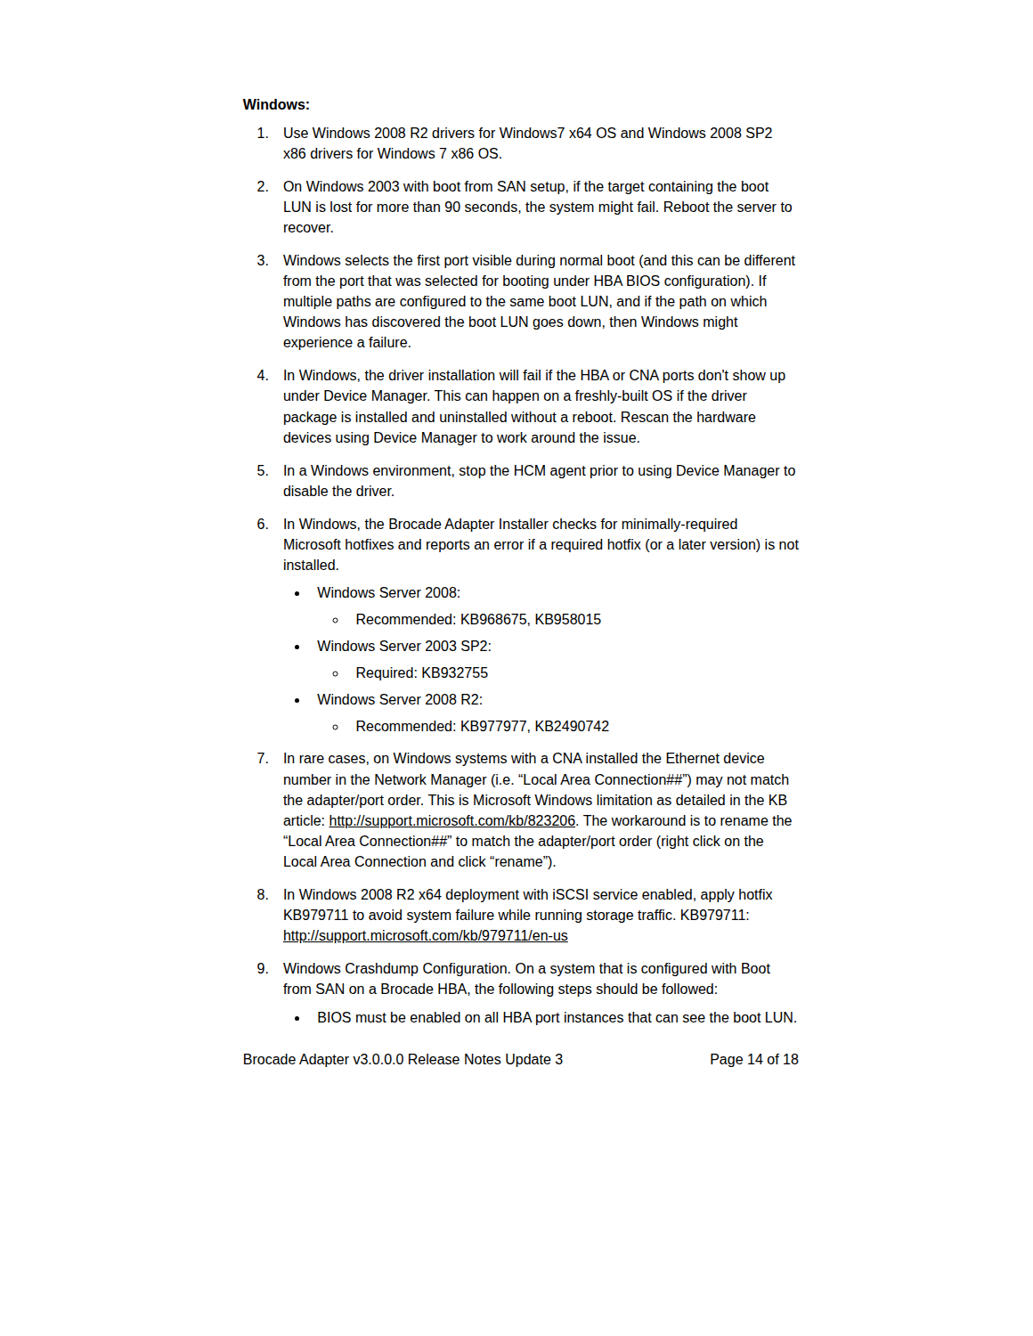Windows:
Use Windows 2008 R2 drivers for Windows7 x64 OS and Windows 2008 SP2 x86 drivers for Windows 7 x86 OS.
On Windows 2003 with boot from SAN setup, if the target containing the boot LUN is lost for more than 90 seconds, the system might fail. Reboot the server to recover.
Windows selects the first port visible during normal boot (and this can be different from the port that was selected for booting under HBA BIOS configuration). If multiple paths are configured to the same boot LUN, and if the path on which Windows has discovered the boot LUN goes down, then Windows might experience a failure.
In Windows, the driver installation will fail if the HBA or CNA ports don't show up under Device Manager. This can happen on a freshly-built OS if the driver package is installed and uninstalled without a reboot. Rescan the hardware devices using Device Manager to work around the issue.
In a Windows environment, stop the HCM agent prior to using Device Manager to disable the driver.
In Windows, the Brocade Adapter Installer checks for minimally-required Microsoft hotfixes and reports an error if a required hotfix (or a later version) is not installed.
Windows Server 2008:
Recommended: KB968675, KB958015
Windows Server 2003 SP2:
Required: KB932755
Windows Server 2008 R2:
Recommended: KB977977, KB2490742
In rare cases, on Windows systems with a CNA installed the Ethernet device number in the Network Manager (i.e. “Local Area Connection##”) may not match the adapter/port order. This is Microsoft Windows limitation as detailed in the KB article: http://support.microsoft.com/kb/823206. The workaround is to rename the “Local Area Connection##” to match the adapter/port order (right click on the Local Area Connection and click “rename”).
In Windows 2008 R2 x64 deployment with iSCSI service enabled, apply hotfix KB979711 to avoid system failure while running storage traffic. KB979711: http://support.microsoft.com/kb/979711/en-us
Windows Crashdump Configuration. On a system that is configured with Boot from SAN on a Brocade HBA, the following steps should be followed:
BIOS must be enabled on all HBA port instances that can see the boot LUN.
Brocade Adapter v3.0.0.0 Release Notes Update 3 Page 14 of 18